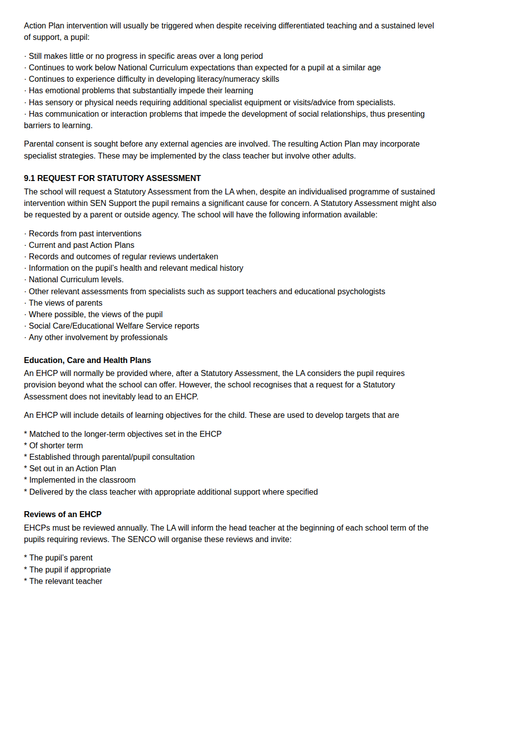Action Plan intervention will usually be triggered when despite receiving differentiated teaching and a sustained level of support, a pupil:
Still makes little or no progress in specific areas over a long period
Continues to work below National Curriculum expectations than expected for a pupil at a similar age
Continues to experience difficulty in developing literacy/numeracy skills
Has emotional problems that substantially impede their learning
Has sensory or physical needs requiring additional specialist equipment or visits/advice from specialists.
Has communication or interaction problems that impede the development of social relationships, thus presenting barriers to learning.
Parental consent is sought before any external agencies are involved. The resulting Action Plan may incorporate specialist strategies. These may be implemented by the class teacher but involve other adults.
9.1 Request for Statutory Assessment
The school will request a Statutory Assessment from the LA when, despite an individualised programme of sustained intervention within SEN Support the pupil remains a significant cause for concern. A Statutory Assessment might also be requested by a parent or outside agency. The school will have the following information available:
Records from past interventions
Current and past Action Plans
Records and outcomes of regular reviews undertaken
Information on the pupil’s health and relevant medical history
National Curriculum levels.
Other relevant assessments from specialists such as support teachers and educational psychologists
The views of parents
Where possible, the views of the pupil
Social Care/Educational Welfare Service reports
Any other involvement by professionals
Education, Care and Health Plans
An EHCP will normally be provided where, after a Statutory Assessment, the LA considers the pupil requires provision beyond what the school can offer. However, the school recognises that a request for a Statutory Assessment does not inevitably lead to an EHCP.
An EHCP will include details of learning objectives for the child. These are used to develop targets that are
Matched to the longer-term objectives set in the EHCP
Of shorter term
Established through parental/pupil consultation
Set out in an Action Plan
Implemented in the classroom
Delivered by the class teacher with appropriate additional support where specified
Reviews of an EHCP
EHCPs must be reviewed annually. The LA will inform the head teacher at the beginning of each school term of the pupils requiring reviews. The SENCO will organise these reviews and invite:
The pupil’s parent
The pupil if appropriate
The relevant teacher